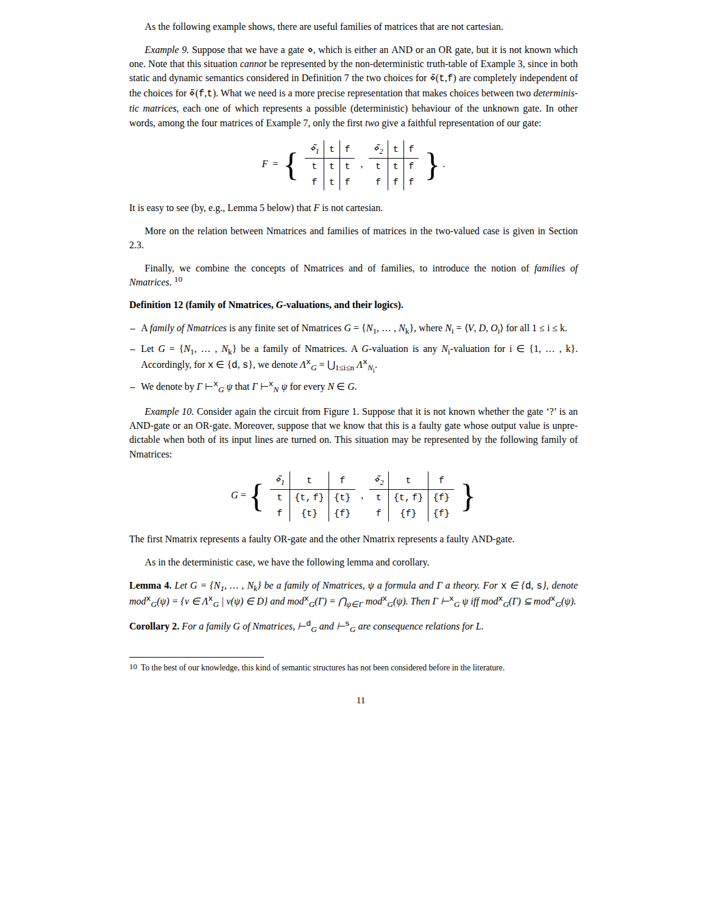As the following example shows, there are useful families of matrices that are not cartesian.
Example 9. Suppose that we have a gate ⋄, which is either an AND or an OR gate, but it is not known which one. Note that this situation cannot be represented by the non-deterministic truth-table of Example 3, since in both static and dynamic semantics considered in Definition 7 the two choices for ⋄̃(t,f) are completely independent of the choices for ⋄̃(f,t). What we need is a more precise representation that makes choices between two deterministic matrices, each one of which represents a possible (deterministic) behaviour of the unknown gate. In other words, among the four matrices of Example 7, only the first two give a faithful representation of our gate:
F = {
| ⋄̃ 1 | t | f |
| --- | --- | --- |
| t | t | t |
| f | t | f |
,
| ⋄̃ 2 | t | f |
| --- | --- | --- |
| t | t | f |
| f | f | f |
} .
It is easy to see (by, e.g., Lemma 5 below) that F is not cartesian.
More on the relation between Nmatrices and families of matrices in the two-valued case is given in Section 2.3.
Finally, we combine the concepts of Nmatrices and of families, to introduce the notion of families of Nmatrices. 10
Definition 12 (family of Nmatrices, G-valuations, and their logics).
A family of Nmatrices is any finite set of Nmatrices G = {N1, … , Nk}, where Ni = ⟨V, D, Oi⟩ for all 1 ≤ i ≤ k.
Let G = {N1, … , Nk} be a family of Nmatrices. A G-valuation is any Ni-valuation for i ∈ {1, … , k}. Accordingly, for x ∈ {d, s}, we denote ΛxG = ⋃1≤i≤n ΛxNi.
We denote by Γ ⊢xG ψ that Γ ⊢xN ψ for every N ∈ G.
Example 10. Consider again the circuit from Figure 1. Suppose that it is not known whether the gate ‘?’ is an AND-gate or an OR-gate. Moreover, suppose that we know that this is a faulty gate whose output value is unpredictable when both of its input lines are turned on. This situation may be represented by the following family of Nmatrices:
G = {
| ⋄̃ 1 | t | f |
| --- | --- | --- |
| t | {t, f} | {t} |
| f | {t} | {f} |
,
| ⋄̃ 2 | t | f |
| --- | --- | --- |
| t | {t, f} | {f} |
| f | {f} | {f} |
}
The first Nmatrix represents a faulty OR-gate and the other Nmatrix represents a faulty AND-gate.
As in the deterministic case, we have the following lemma and corollary.
Lemma 4. Let G = {N1, … , Nk} be a family of Nmatrices, ψ a formula and Γ a theory. For x ∈ {d, s}, denote modxG(ψ) = {ν ∈ ΛxG | ν(ψ) ∈ D} and modxG(Γ) = ⋂ψ∈Γ modxG(ψ). Then Γ ⊢xG ψ iff modxG(Γ) ⊆ modxG(ψ).
Corollary 2. For a family G of Nmatrices, ⊢dG and ⊢sG are consequence relations for L.
10 To the best of our knowledge, this kind of semantic structures has not been considered before in the literature.
11